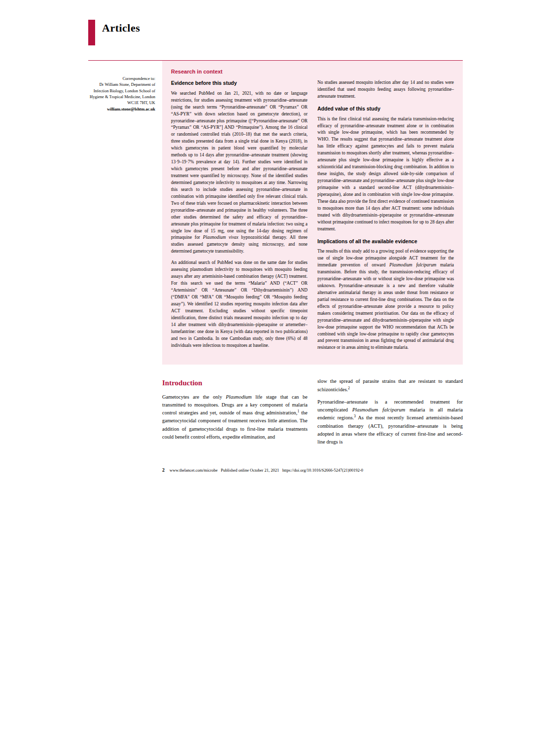Articles
Correspondence to:
Dr William Stone, Department of Infection Biology, London School of Hygiene & Tropical Medicine, London WC1E 7HT, UK
william.stone@lshtm.ac.uk
Research in context
Evidence before this study
We searched PubMed on Jan 21, 2021, with no date or language restrictions, for studies assessing treatment with pyronaridine–artesunate (using the search terms “Pyronaridine-artesunate” OR “Pyramax” OR “AS-PYR” with down selection based on gametocyte detection), or pyronaridine–artesunate plus primaquine ([“Pyronaridine-artesunate” OR “Pyramax” OR “AS-PYR”] AND “Primaquine”). Among the 16 clinical or randomised controlled trials (2010–18) that met the search criteria, three studies presented data from a single trial done in Kenya (2018), in which gametocytes in patient blood were quantified by molecular methods up to 14 days after pyronaridine–artesunate treatment (showing 13·9–19·7% prevalence at day 14). Further studies were identified in which gametocytes present before and after pyronaridine–artesunate treatment were quantified by microscopy. None of the identified studies determined gametocyte infectivity to mosquitoes at any time. Narrowing this search to include studies assessing pyronaridine–artesunate in combination with primaquine identified only five relevant clinical trials. Two of these trials were focused on pharmacokinetic interaction between pyronaridine–artesunate and primaquine in healthy volunteers. The three other studies determined the safety and efficacy of pyronaridine–artesunate plus primaquine for treatment of malaria infection: two using a single low dose of 15 mg, one using the 14-day dosing regimen of primaquine for Plasmodium vivax hypnozoiticidal therapy. All three studies assessed gametocyte density using microscopy, and none determined gametocyte transmissibility.
An additional search of PubMed was done on the same date for studies assessing plasmodium infectivity to mosquitoes with mosquito feeding assays after any artemisinin-based combination therapy (ACT) treatment. For this search we used the terms “Malaria” AND (“ACT” OR “Artemisinin” OR “Artesunate” OR “Dihydroartemisinin”) AND (“DMFA” OR “MFA” OR “Mosquito feeding” OR “Mosquito feeding assay”). We identified 12 studies reporting mosquito infection data after ACT treatment. Excluding studies without specific timepoint identification, three distinct trials measured mosquito infection up to day 14 after treatment with dihydroartemisinin–piperaquine or artemether–lumefantrine: one done in Kenya (with data reported in two publications) and two in Cambodia. In one Cambodian study, only three (6%) of 48 individuals were infectious to mosquitoes at baseline.
No studies assessed mosquito infection after day 14 and no studies were identified that used mosquito feeding assays following pyronaridine–artesunate treatment.
Added value of this study
This is the first clinical trial assessing the malaria transmission-reducing efficacy of pyronaridine–artesunate treatment alone or in combination with single low-dose primaquine, which has been recommended by WHO. The results suggest that pyronaridine–artesunate treatment alone has little efficacy against gametocytes and fails to prevent malaria transmission to mosquitoes shortly after treatment, whereas pyronaridine–artesunate plus single low-dose primaquine is highly effective as a schizonticidal and transmission-blocking drug combination. In addition to these insights, the study design allowed side-by-side comparison of pyronaridine–artesunate and pyronaridine–artesunate plus single low-dose primaquine with a standard second-line ACT (dihydroartemisinin–piperaquine), alone and in combination with single low-dose primaquine. These data also provide the first direct evidence of continued transmission to mosquitoes more than 14 days after ACT treatment: some individuals treated with dihydroartemisinin–piperaquine or pyronaridine–artesunate without primaquine continued to infect mosquitoes for up to 28 days after treatment.
Implications of all the available evidence
The results of this study add to a growing pool of evidence supporting the use of single low-dose primaquine alongside ACT treatment for the immediate prevention of onward Plasmodium falciparum malaria transmission. Before this study, the transmission-reducing efficacy of pyronaridine–artesunate with or without single low-dose primaquine was unknown. Pyronaridine–artesunate is a new and therefore valuable alternative antimalarial therapy in areas under threat from resistance or partial resistance to current first-line drug combinations. The data on the effects of pyronaridine–artesunate alone provide a resource to policy makers considering treatment prioritisation. Our data on the efficacy of pyronaridine–artesunate and dihydroartemisinin–piperaquine with single low-dose primaquine support the WHO recommendation that ACTs be combined with single low-dose primaquine to rapidly clear gametocytes and prevent transmission in areas fighting the spread of antimalarial drug resistance or in areas aiming to eliminate malaria.
Introduction
Gametocytes are the only Plasmodium life stage that can be transmitted to mosquitoes. Drugs are a key component of malaria control strategies and yet, outside of mass drug administration,1 the gametocytocidal component of treatment receives little attention. The addition of gametocytocidal drugs to first-line malaria treatments could benefit control efforts, expedite elimination, and
slow the spread of parasite strains that are resistant to standard schizonticides.2
Pyronaridine–artesunate is a recommended treatment for uncomplicated Plasmodium falciparum malaria in all malaria endemic regions.3 As the most recently licensed artemisinin-based combination therapy (ACT), pyronaridine–artesunate is being adopted in areas where the efficacy of current first-line and second-line drugs is
2
www.thelancet.com/microbe Published online October 21, 2021 https://doi.org/10.1016/S2666-5247(21)00192-0